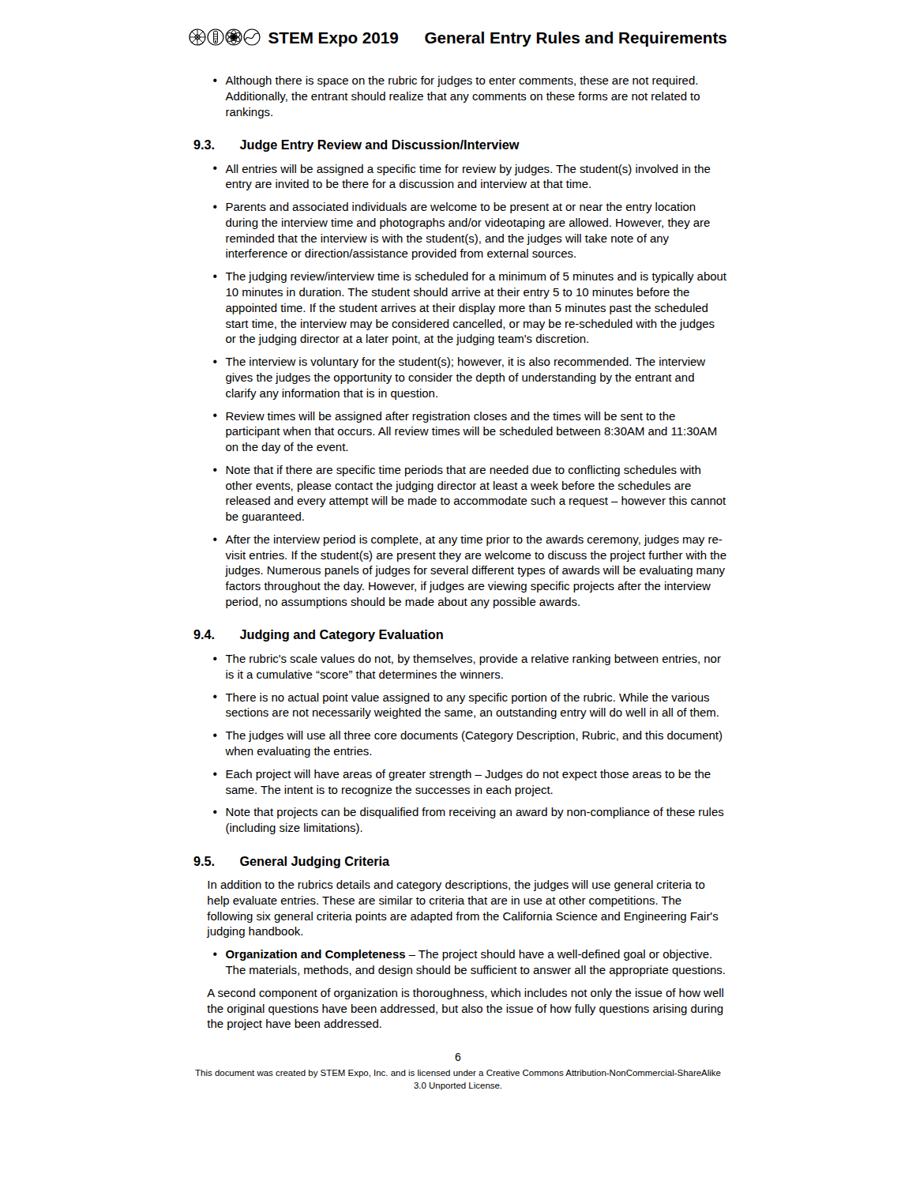STEM Expo 2019
General Entry Rules and Requirements
Although there is space on the rubric for judges to enter comments, these are not required. Additionally, the entrant should realize that any comments on these forms are not related to rankings.
9.3. Judge Entry Review and Discussion/Interview
All entries will be assigned a specific time for review by judges. The student(s) involved in the entry are invited to be there for a discussion and interview at that time.
Parents and associated individuals are welcome to be present at or near the entry location during the interview time and photographs and/or videotaping are allowed. However, they are reminded that the interview is with the student(s), and the judges will take note of any interference or direction/assistance provided from external sources.
The judging review/interview time is scheduled for a minimum of 5 minutes and is typically about 10 minutes in duration. The student should arrive at their entry 5 to 10 minutes before the appointed time. If the student arrives at their display more than 5 minutes past the scheduled start time, the interview may be considered cancelled, or may be re-scheduled with the judges or the judging director at a later point, at the judging team's discretion.
The interview is voluntary for the student(s); however, it is also recommended. The interview gives the judges the opportunity to consider the depth of understanding by the entrant and clarify any information that is in question.
Review times will be assigned after registration closes and the times will be sent to the participant when that occurs. All review times will be scheduled between 8:30AM and 11:30AM on the day of the event.
Note that if there are specific time periods that are needed due to conflicting schedules with other events, please contact the judging director at least a week before the schedules are released and every attempt will be made to accommodate such a request – however this cannot be guaranteed.
After the interview period is complete, at any time prior to the awards ceremony, judges may re-visit entries. If the student(s) are present they are welcome to discuss the project further with the judges. Numerous panels of judges for several different types of awards will be evaluating many factors throughout the day. However, if judges are viewing specific projects after the interview period, no assumptions should be made about any possible awards.
9.4. Judging and Category Evaluation
The rubric's scale values do not, by themselves, provide a relative ranking between entries, nor is it a cumulative “score” that determines the winners.
There is no actual point value assigned to any specific portion of the rubric. While the various sections are not necessarily weighted the same, an outstanding entry will do well in all of them.
The judges will use all three core documents (Category Description, Rubric, and this document) when evaluating the entries.
Each project will have areas of greater strength – Judges do not expect those areas to be the same. The intent is to recognize the successes in each project.
Note that projects can be disqualified from receiving an award by non-compliance of these rules (including size limitations).
9.5. General Judging Criteria
In addition to the rubrics details and category descriptions, the judges will use general criteria to help evaluate entries. These are similar to criteria that are in use at other competitions. The following six general criteria points are adapted from the California Science and Engineering Fair's judging handbook.
Organization and Completeness – The project should have a well-defined goal or objective. The materials, methods, and design should be sufficient to answer all the appropriate questions.
A second component of organization is thoroughness, which includes not only the issue of how well the original questions have been addressed, but also the issue of how fully questions arising during the project have been addressed.
6
This document was created by STEM Expo, Inc. and is licensed under a Creative Commons Attribution-NonCommercial-ShareAlike 3.0 Unported License.